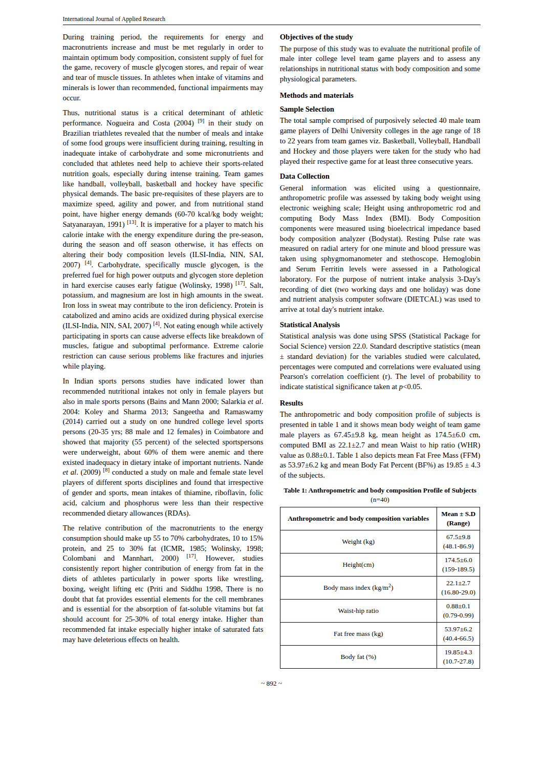International Journal of Applied Research
During training period, the requirements for energy and macronutrients increase and must be met regularly in order to maintain optimum body composition, consistent supply of fuel for the game, recovery of muscle glycogen stores, and repair of wear and tear of muscle tissues. In athletes when intake of vitamins and minerals is lower than recommended, functional impairments may occur.
Thus, nutritional status is a critical determinant of athletic performance. Nogueira and Costa (2004) [9] in their study on Brazilian triathletes revealed that the number of meals and intake of some food groups were insufficient during training, resulting in inadequate intake of carbohydrate and some micronutrients and concluded that athletes need help to achieve their sports-related nutrition goals, especially during intense training. Team games like handball, volleyball, basketball and hockey have specific physical demands. The basic pre-requisites of these players are to maximize speed, agility and power, and from nutritional stand point, have higher energy demands (60-70 kcal/kg body weight; Satyanarayan, 1991) [13]. It is imperative for a player to match his calorie intake with the energy expenditure during the pre-season, during the season and off season otherwise, it has effects on altering their body composition levels (ILSI-India, NIN, SAI, 2007) [4]. Carbohydrate, specifically muscle glycogen, is the preferred fuel for high power outputs and glycogen store depletion in hard exercise causes early fatigue (Wolinsky, 1998) [17]. Salt, potassium, and magnesium are lost in high amounts in the sweat. Iron loss in sweat may contribute to the iron deficiency. Protein is catabolized and amino acids are oxidized during physical exercise (ILSI-India, NIN, SAI, 2007) [4]. Not eating enough while actively participating in sports can cause adverse effects like breakdown of muscles, fatigue and suboptimal performance. Extreme calorie restriction can cause serious problems like fractures and injuries while playing.
In Indian sports persons studies have indicated lower than recommended nutritional intakes not only in female players but also in male sports persons (Bains and Mann 2000; Salarkia et al. 2004: Koley and Sharma 2013; Sangeetha and Ramaswamy (2014) carried out a study on one hundred college level sports persons (20-35 yrs; 88 male and 12 females) in Coimbatore and showed that majority (55 percent) of the selected sportspersons were underweight, about 60% of them were anemic and there existed inadequacy in dietary intake of important nutrients. Nande et al. (2009) [8] conducted a study on male and female state level players of different sports disciplines and found that irrespective of gender and sports, mean intakes of thiamine, riboflavin, folic acid, calcium and phosphorus were less than their respective recommended dietary allowances (RDAs).
The relative contribution of the macronutrients to the energy consumption should make up 55 to 70% carbohydrates, 10 to 15% protein, and 25 to 30% fat (ICMR, 1985; Wolinsky, 1998; Colombani and Mannhart, 2000) [17]. However, studies consistently report higher contribution of energy from fat in the diets of athletes particularly in power sports like wrestling, boxing, weight lifting etc (Priti and Siddhu 1998, There is no doubt that fat provides essential elements for the cell membranes and is essential for the absorption of fat-soluble vitamins but fat should account for 25-30% of total energy intake. Higher than recommended fat intake especially higher intake of saturated fats may have deleterious effects on health.
Objectives of the study
The purpose of this study was to evaluate the nutritional profile of male inter college level team game players and to assess any relationships in nutritional status with body composition and some physiological parameters.
Methods and materials
Sample Selection
The total sample comprised of purposively selected 40 male team game players of Delhi University colleges in the age range of 18 to 22 years from team games viz. Basketball, Volleyball, Handball and Hockey and those players were taken for the study who had played their respective game for at least three consecutive years.
Data Collection
General information was elicited using a questionnaire, anthropometric profile was assessed by taking body weight using electronic weighing scale; Height using anthropometric rod and computing Body Mass Index (BMI). Body Composition components were measured using bioelectrical impedance based body composition analyzer (Bodystat). Resting Pulse rate was measured on radial artery for one minute and blood pressure was taken using sphygmomanometer and stethoscope. Hemoglobin and Serum Ferritin levels were assessed in a Pathological laboratory. For the purpose of nutrient intake analysis 3-Day's recording of diet (two working days and one holiday) was done and nutrient analysis computer software (DIETCAL) was used to arrive at total day's nutrient intake.
Statistical Analysis
Statistical analysis was done using SPSS (Statistical Package for Social Science) version 22.0. Standard descriptive statistics (mean ± standard deviation) for the variables studied were calculated, percentages were computed and correlations were evaluated using Pearson's correlation coefficient (r). The level of probability to indicate statistical significance taken at p<0.05.
Results
The anthropometric and body composition profile of subjects is presented in table 1 and it shows mean body weight of team game male players as 67.45±9.8 kg, mean height as 174.5±6.0 cm, computed BMI as 22.1±2.7 and mean Waist to hip ratio (WHR) value as 0.88±0.1. Table 1 also depicts mean Fat Free Mass (FFM) as 53.97±6.2 kg and mean Body Fat Percent (BF%) as 19.85 ± 4.3 of the subjects.
Table 1: Anthropometric and body composition Profile of Subjects (n=40)
| Anthropometric and body composition variables | Mean ± S.D (Range) |
| --- | --- |
| Weight (kg) | 67.5±9.8 (48.1-86.9) |
| Height(cm) | 174.5±6.0 (159-189.5) |
| Body mass index (kg/m 2 ) | 22.1±2.7 (16.80-29.0) |
| Waist-hip ratio | 0.88±0.1 (0.79-0.99) |
| Fat free mass (kg) | 53.97±6.2 (40.4-66.5) |
| Body fat (%) | 19.85±4.3 (10.7-27.8) |
~ 892 ~